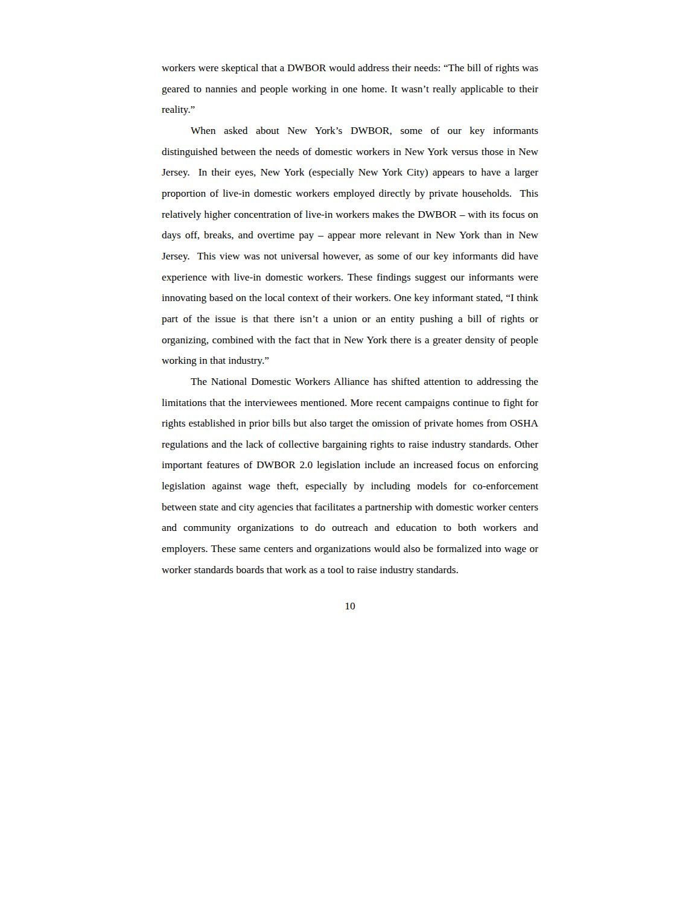workers were skeptical that a DWBOR would address their needs: “The bill of rights was geared to nannies and people working in one home. It wasn’t really applicable to their reality.”
When asked about New York’s DWBOR, some of our key informants distinguished between the needs of domestic workers in New York versus those in New Jersey. In their eyes, New York (especially New York City) appears to have a larger proportion of live-in domestic workers employed directly by private households. This relatively higher concentration of live-in workers makes the DWBOR – with its focus on days off, breaks, and overtime pay – appear more relevant in New York than in New Jersey. This view was not universal however, as some of our key informants did have experience with live-in domestic workers. These findings suggest our informants were innovating based on the local context of their workers. One key informant stated, “I think part of the issue is that there isn’t a union or an entity pushing a bill of rights or organizing, combined with the fact that in New York there is a greater density of people working in that industry.”
The National Domestic Workers Alliance has shifted attention to addressing the limitations that the interviewees mentioned. More recent campaigns continue to fight for rights established in prior bills but also target the omission of private homes from OSHA regulations and the lack of collective bargaining rights to raise industry standards. Other important features of DWBOR 2.0 legislation include an increased focus on enforcing legislation against wage theft, especially by including models for co-enforcement between state and city agencies that facilitates a partnership with domestic worker centers and community organizations to do outreach and education to both workers and employers. These same centers and organizations would also be formalized into wage or worker standards boards that work as a tool to raise industry standards.
10